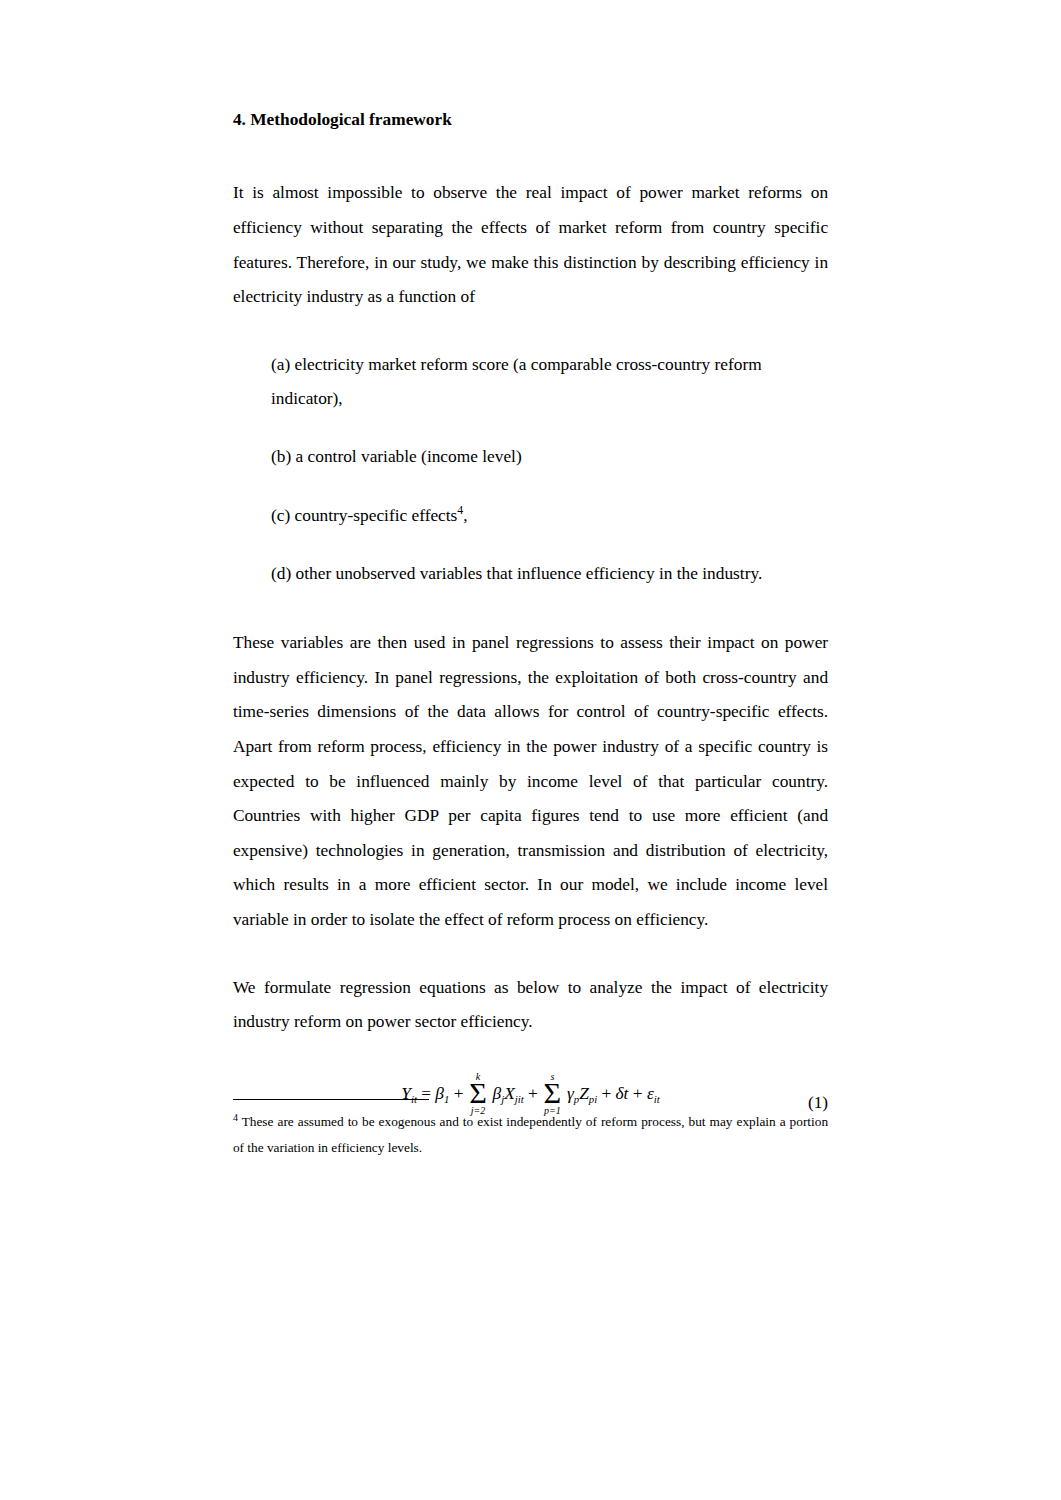4. Methodological framework
It is almost impossible to observe the real impact of power market reforms on efficiency without separating the effects of market reform from country specific features. Therefore, in our study, we make this distinction by describing efficiency in electricity industry as a function of
(a) electricity market reform score (a comparable cross-country reform indicator),
(b) a control variable (income level)
(c) country-specific effects4,
(d) other unobserved variables that influence efficiency in the industry.
These variables are then used in panel regressions to assess their impact on power industry efficiency. In panel regressions, the exploitation of both cross-country and time-series dimensions of the data allows for control of country-specific effects. Apart from reform process, efficiency in the power industry of a specific country is expected to be influenced mainly by income level of that particular country. Countries with higher GDP per capita figures tend to use more efficient (and expensive) technologies in generation, transmission and distribution of electricity, which results in a more efficient sector. In our model, we include income level variable in order to isolate the effect of reform process on efficiency.
We formulate regression equations as below to analyze the impact of electricity industry reform on power sector efficiency.
Yit = β 1 + kΣj=2 βjXjit + sΣp=1 γpZpi + δt + εit
(1)
4 These are assumed to be exogenous and to exist independently of reform process, but may explain a portion of the variation in efficiency levels.